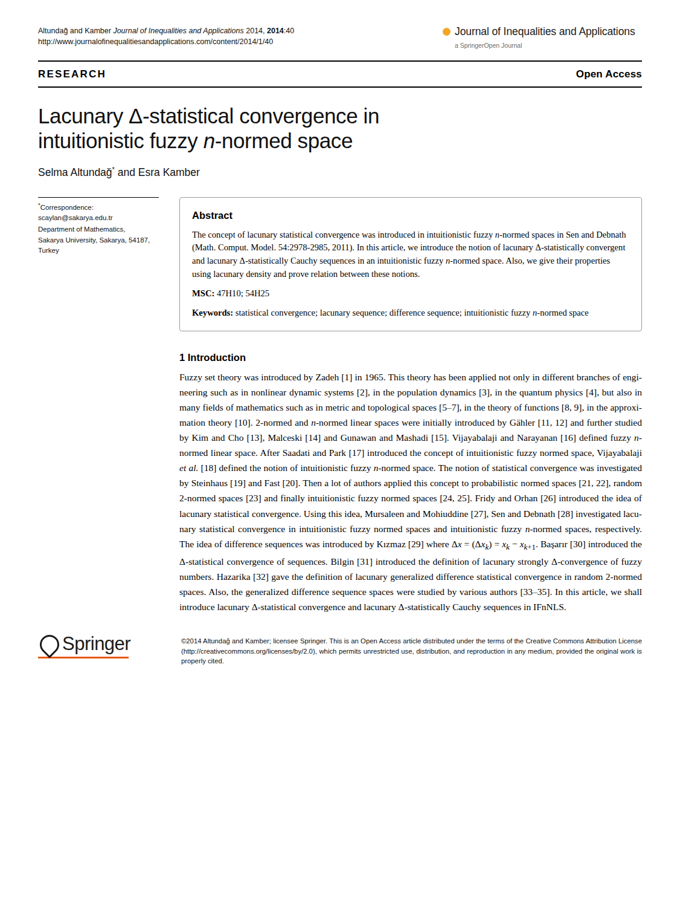Altundağ and Kamber Journal of Inequalities and Applications 2014, 2014:40
http://www.journalofinequalitiesandapplications.com/content/2014/1/40
Journal of Inequalities and Applications
a SpringerOpen Journal
RESEARCH
Open Access
Lacunary Δ-statistical convergence in
intuitionistic fuzzy n-normed space
Selma Altundağ* and Esra Kamber
*Correspondence:
scaylan@sakarya.edu.tr
Department of Mathematics,
Sakarya University, Sakarya, 54187,
Turkey
Abstract
The concept of lacunary statistical convergence was introduced in intuitionistic fuzzy n-normed spaces in Sen and Debnath (Math. Comput. Model. 54:2978-2985, 2011). In this article, we introduce the notion of lacunary Δ-statistically convergent and lacunary Δ-statistically Cauchy sequences in an intuitionistic fuzzy n-normed space. Also, we give their properties using lacunary density and prove relation between these notions.
MSC: 47H10; 54H25
Keywords: statistical convergence; lacunary sequence; difference sequence; intuitionistic fuzzy n-normed space
1 Introduction
Fuzzy set theory was introduced by Zadeh [1] in 1965. This theory has been applied not only in different branches of engineering such as in nonlinear dynamic systems [2], in the population dynamics [3], in the quantum physics [4], but also in many fields of mathematics such as in metric and topological spaces [5–7], in the theory of functions [8, 9], in the approximation theory [10]. 2-normed and n-normed linear spaces were initially introduced by Gähler [11, 12] and further studied by Kim and Cho [13], Malceski [14] and Gunawan and Mashadi [15]. Vijayabalaji and Narayanan [16] defined fuzzy n-normed linear space. After Saadati and Park [17] introduced the concept of intuitionistic fuzzy normed space, Vijayabalaji et al. [18] defined the notion of intuitionistic fuzzy n-normed space. The notion of statistical convergence was investigated by Steinhaus [19] and Fast [20]. Then a lot of authors applied this concept to probabilistic normed spaces [21, 22], random 2-normed spaces [23] and finally intuitionistic fuzzy normed spaces [24, 25]. Fridy and Orhan [26] introduced the idea of lacunary statistical convergence. Using this idea, Mursaleen and Mohiuddine [27], Sen and Debnath [28] investigated lacunary statistical convergence in intuitionistic fuzzy normed spaces and intuitionistic fuzzy n-normed spaces, respectively. The idea of difference sequences was introduced by Kızmaz [29] where Δx = (Δxk) = xk − xk+1. Başarır [30] introduced the Δ-statistical convergence of sequences. Bilgin [31] introduced the definition of lacunary strongly Δ-convergence of fuzzy numbers. Hazarika [32] gave the definition of lacunary generalized difference statistical convergence in random 2-normed spaces. Also, the generalized difference sequence spaces were studied by various authors [33–35]. In this article, we shall introduce lacunary Δ-statistical convergence and lacunary Δ-statistically Cauchy sequences in IFnNLS.
Springer
©2014 Altundağ and Kamber; licensee Springer. This is an Open Access article distributed under the terms of the Creative Commons Attribution License (http://creativecommons.org/licenses/by/2.0), which permits unrestricted use, distribution, and reproduction in any medium, provided the original work is properly cited.